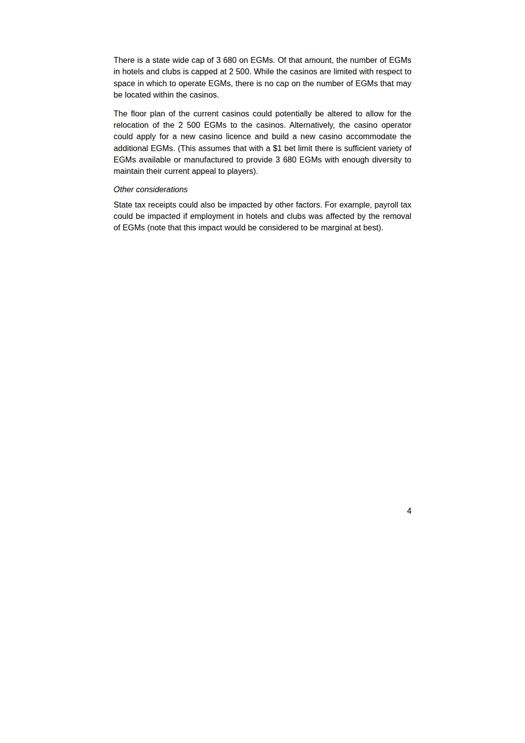There is a state wide cap of 3 680 on EGMs. Of that amount, the number of EGMs in hotels and clubs is capped at 2 500. While the casinos are limited with respect to space in which to operate EGMs, there is no cap on the number of EGMs that may be located within the casinos.
The floor plan of the current casinos could potentially be altered to allow for the relocation of the 2 500 EGMs to the casinos. Alternatively, the casino operator could apply for a new casino licence and build a new casino accommodate the additional EGMs. (This assumes that with a $1 bet limit there is sufficient variety of EGMs available or manufactured to provide 3 680 EGMs with enough diversity to maintain their current appeal to players).
Other considerations
State tax receipts could also be impacted by other factors. For example, payroll tax could be impacted if employment in hotels and clubs was affected by the removal of EGMs (note that this impact would be considered to be marginal at best).
4